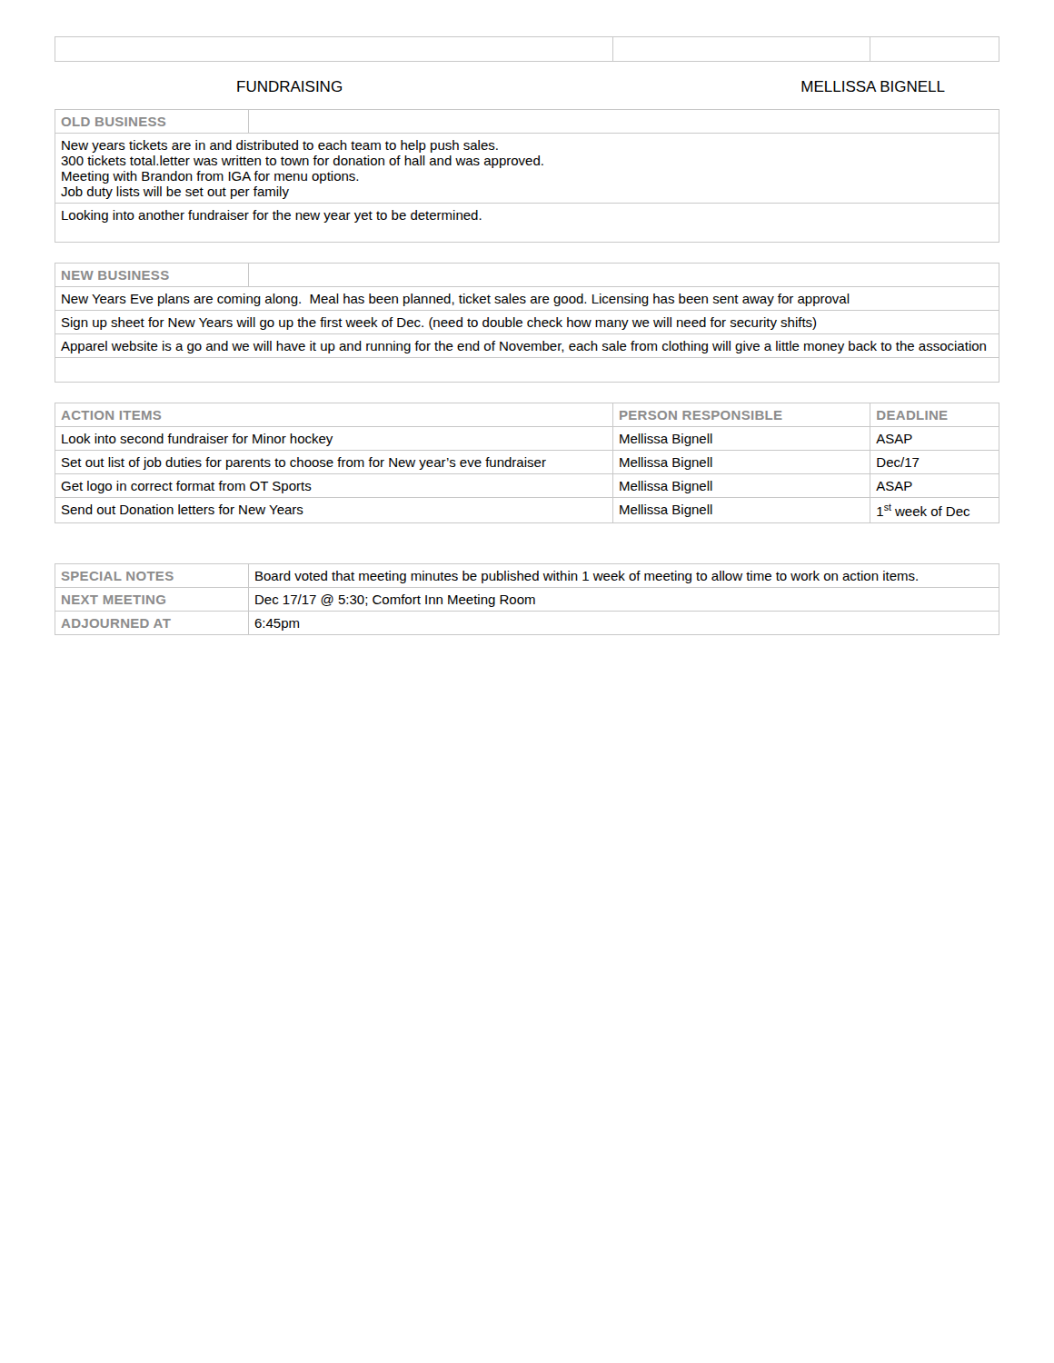FUNDRAISING MELLISSA BIGNELL
| OLD BUSINESS | |
| New years tickets are in and distributed to each team to help push sales. 300 tickets total.letter was written to town for donation of hall and was approved. Meeting with Brandon from IGA for menu options. Job duty lists will be set out per family |
| Looking into another fundraiser for the new year yet to be determined. |
| NEW BUSINESS | |
| New Years Eve plans are coming along. Meal has been planned, ticket sales are good. Licensing has been sent away for approval |
| Sign up sheet for New Years will go up the first week of Dec. (need to double check how many we will need for security shifts) |
| Apparel website is a go and we will have it up and running for the end of November, each sale from clothing will give a little money back to the association |
| ACTION ITEMS | PERSON RESPONSIBLE | DEADLINE |
| Look into second fundraiser for Minor hockey | Mellissa Bignell | ASAP |
| Set out list of job duties for parents to choose from for New year’s eve fundraiser | Mellissa Bignell | Dec/17 |
| Get logo in correct format from OT Sports | Mellissa Bignell | ASAP |
| Send out Donation letters for New Years | Mellissa Bignell | 1 st week of Dec |
| SPECIAL NOTES | Board voted that meeting minutes be published within 1 week of meeting to allow time to work on action items. |
| NEXT MEETING | Dec 17/17 @ 5:30; Comfort Inn Meeting Room |
| ADJOURNED AT | 6:45pm |